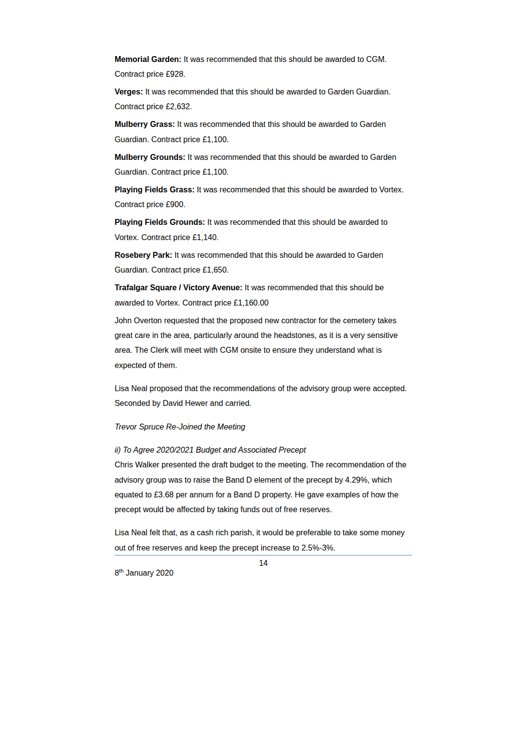Memorial Garden: It was recommended that this should be awarded to CGM. Contract price £928.
Verges: It was recommended that this should be awarded to Garden Guardian. Contract price £2,632.
Mulberry Grass: It was recommended that this should be awarded to Garden Guardian. Contract price £1,100.
Mulberry Grounds: It was recommended that this should be awarded to Garden Guardian. Contract price £1,100.
Playing Fields Grass: It was recommended that this should be awarded to Vortex. Contract price £900.
Playing Fields Grounds: It was recommended that this should be awarded to Vortex. Contract price £1,140.
Rosebery Park: It was recommended that this should be awarded to Garden Guardian. Contract price £1,650.
Trafalgar Square / Victory Avenue: It was recommended that this should be awarded to Vortex. Contract price £1,160.00
John Overton requested that the proposed new contractor for the cemetery takes great care in the area, particularly around the headstones, as it is a very sensitive area. The Clerk will meet with CGM onsite to ensure they understand what is expected of them.
Lisa Neal proposed that the recommendations of the advisory group were accepted. Seconded by David Hewer and carried.
Trevor Spruce Re-Joined the Meeting
ii) To Agree 2020/2021 Budget and Associated Precept
Chris Walker presented the draft budget to the meeting. The recommendation of the advisory group was to raise the Band D element of the precept by 4.29%, which equated to £3.68 per annum for a Band D property. He gave examples of how the precept would be affected by taking funds out of free reserves.
Lisa Neal felt that, as a cash rich parish, it would be preferable to take some money out of free reserves and keep the precept increase to 2.5%-3%.
14
8th January 2020